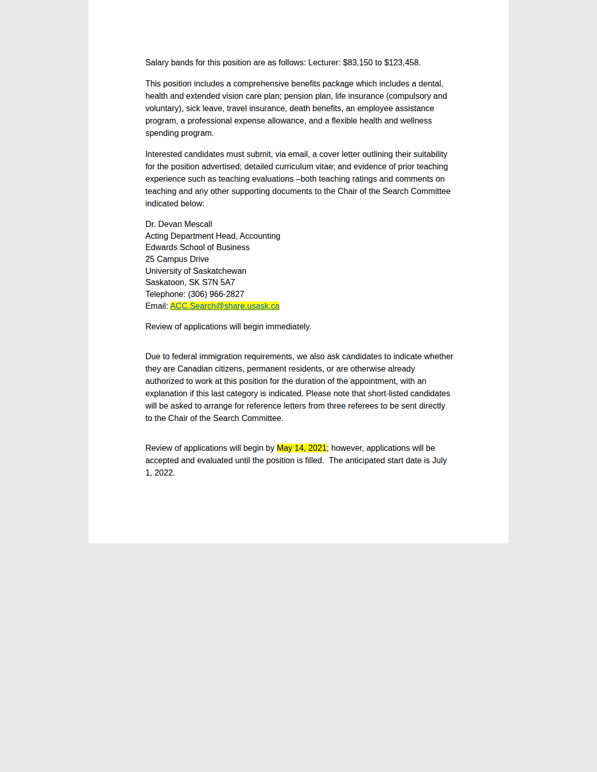Salary bands for this position are as follows: Lecturer: $83,150 to $123,458.
This position includes a comprehensive benefits package which includes a dental, health and extended vision care plan; pension plan, life insurance (compulsory and voluntary), sick leave, travel insurance, death benefits, an employee assistance program, a professional expense allowance, and a flexible health and wellness spending program.
Interested candidates must submit, via email, a cover letter outlining their suitability for the position advertised; detailed curriculum vitae; and evidence of prior teaching experience such as teaching evaluations –both teaching ratings and comments on teaching and any other supporting documents to the Chair of the Search Committee indicated below:
Dr. Devan Mescall
Acting Department Head, Accounting
Edwards School of Business
25 Campus Drive
University of Saskatchewan
Saskatoon, SK S7N 5A7
Telephone: (306) 966-2827
Email: ACC.Search@share.usask.ca
Review of applications will begin immediately.
Due to federal immigration requirements, we also ask candidates to indicate whether they are Canadian citizens, permanent residents, or are otherwise already authorized to work at this position for the duration of the appointment, with an explanation if this last category is indicated. Please note that short-listed candidates will be asked to arrange for reference letters from three referees to be sent directly to the Chair of the Search Committee.
Review of applications will begin by May 14, 2021; however, applications will be accepted and evaluated until the position is filled. The anticipated start date is July 1, 2022.